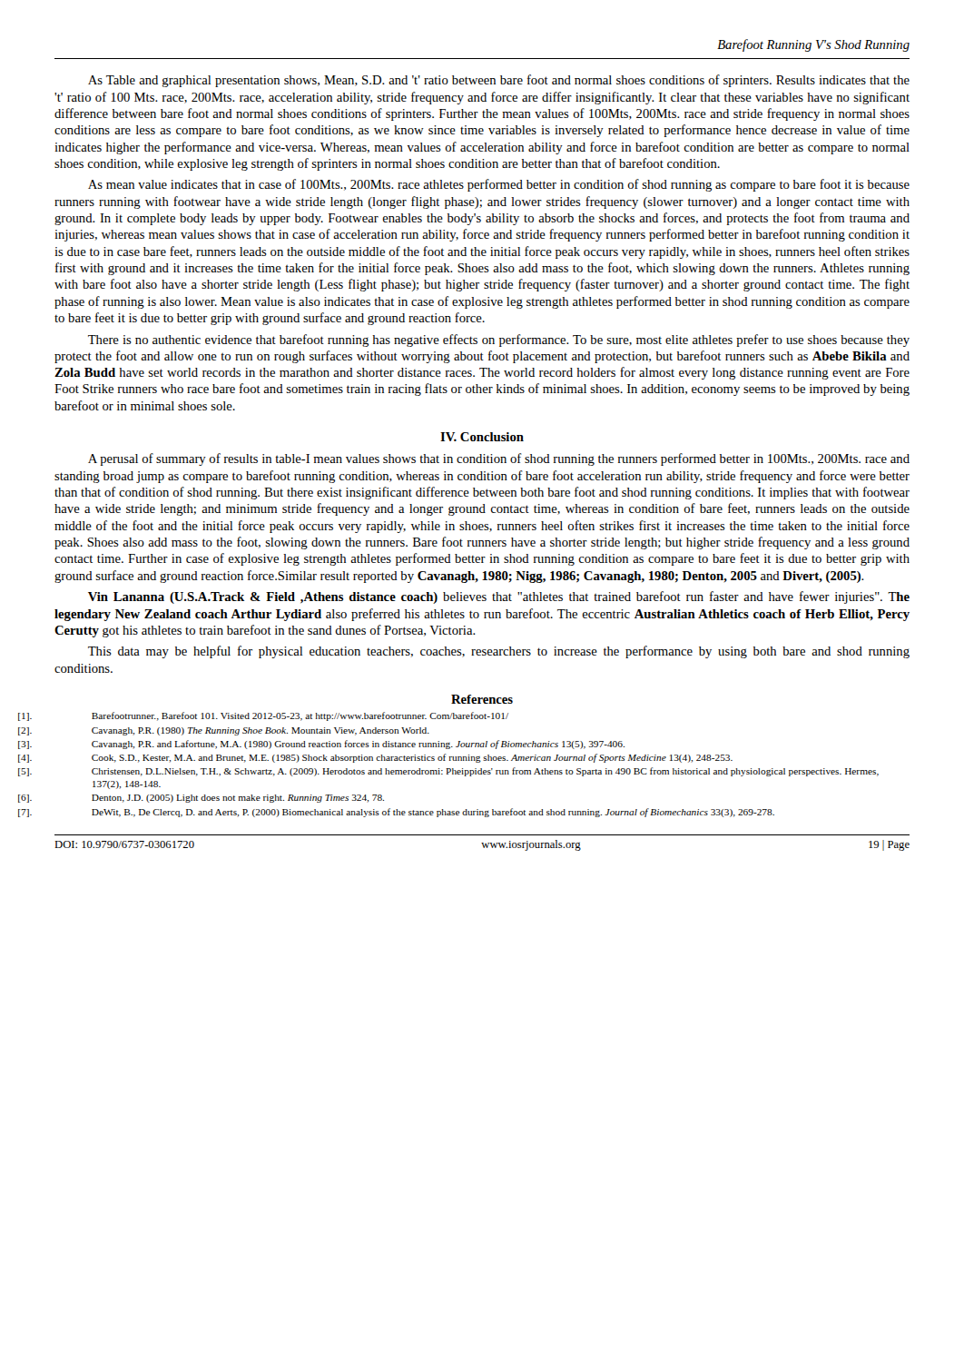Barefoot Running V's Shod Running
As Table and graphical presentation shows, Mean, S.D. and 't' ratio between bare foot and normal shoes conditions of sprinters. Results indicates that the 't' ratio of 100 Mts. race, 200Mts. race, acceleration ability, stride frequency and force are differ insignificantly. It clear that these variables have no significant difference between bare foot and normal shoes conditions of sprinters. Further the mean values of 100Mts, 200Mts. race and stride frequency in normal shoes conditions are less as compare to bare foot conditions, as we know since time variables is inversely related to performance hence decrease in value of time indicates higher the performance and vice-versa. Whereas, mean values of acceleration ability and force in barefoot condition are better as compare to normal shoes condition, while explosive leg strength of sprinters in normal shoes condition are better than that of barefoot condition.
As mean value indicates that in case of 100Mts., 200Mts. race athletes performed better in condition of shod running as compare to bare foot it is because runners running with footwear have a wide stride length (longer flight phase); and lower strides frequency (slower turnover) and a longer contact time with ground. In it complete body leads by upper body. Footwear enables the body's ability to absorb the shocks and forces, and protects the foot from trauma and injuries, whereas mean values shows that in case of acceleration run ability, force and stride frequency runners performed better in barefoot running condition it is due to in case bare feet, runners leads on the outside middle of the foot and the initial force peak occurs very rapidly, while in shoes, runners heel often strikes first with ground and it increases the time taken for the initial force peak. Shoes also add mass to the foot, which slowing down the runners. Athletes running with bare foot also have a shorter stride length (Less flight phase); but higher stride frequency (faster turnover) and a shorter ground contact time. The fight phase of running is also lower. Mean value is also indicates that in case of explosive leg strength athletes performed better in shod running condition as compare to bare feet it is due to better grip with ground surface and ground reaction force.
There is no authentic evidence that barefoot running has negative effects on performance. To be sure, most elite athletes prefer to use shoes because they protect the foot and allow one to run on rough surfaces without worrying about foot placement and protection, but barefoot runners such as Abebe Bikila and Zola Budd have set world records in the marathon and shorter distance races. The world record holders for almost every long distance running event are Fore Foot Strike runners who race bare foot and sometimes train in racing flats or other kinds of minimal shoes. In addition, economy seems to be improved by being barefoot or in minimal shoes sole.
IV. Conclusion
A perusal of summary of results in table-I mean values shows that in condition of shod running the runners performed better in 100Mts., 200Mts. race and standing broad jump as compare to barefoot running condition, whereas in condition of bare foot acceleration run ability, stride frequency and force were better than that of condition of shod running. But there exist insignificant difference between both bare foot and shod running conditions. It implies that with footwear have a wide stride length; and minimum stride frequency and a longer ground contact time, whereas in condition of bare feet, runners leads on the outside middle of the foot and the initial force peak occurs very rapidly, while in shoes, runners heel often strikes first it increases the time taken to the initial force peak. Shoes also add mass to the foot, slowing down the runners. Bare foot runners have a shorter stride length; but higher stride frequency and a less ground contact time. Further in case of explosive leg strength athletes performed better in shod running condition as compare to bare feet it is due to better grip with ground surface and ground reaction force.Similar result reported by Cavanagh, 1980; Nigg, 1986; Cavanagh, 1980; Denton, 2005 and Divert, (2005).
Vin Lananna (U.S.A.Track & Field ,Athens distance coach) believes that "athletes that trained barefoot run faster and have fewer injuries". The legendary New Zealand coach Arthur Lydiard also preferred his athletes to run barefoot. The eccentric Australian Athletics coach of Herb Elliot, Percy Cerutty got his athletes to train barefoot in the sand dunes of Portsea, Victoria.
This data may be helpful for physical education teachers, coaches, researchers to increase the performance by using both bare and shod running conditions.
References
Barefootrunner., Barefoot 101. Visited 2012-05-23, at http://www.barefootrunner. Com/barefoot-101/
Cavanagh, P.R. (1980) The Running Shoe Book. Mountain View, Anderson World.
Cavanagh, P.R. and Lafortune, M.A. (1980) Ground reaction forces in distance running. Journal of Biomechanics 13(5), 397-406.
Cook, S.D., Kester, M.A. and Brunet, M.E. (1985) Shock absorption characteristics of running shoes. American Journal of Sports Medicine 13(4), 248-253.
Christensen, D.L.Nielsen, T.H., & Schwartz, A. (2009). Herodotos and hemerodromi: Pheippides' run from Athens to Sparta in 490 BC from historical and physiological perspectives. Hermes, 137(2), 148-148.
Denton, J.D. (2005) Light does not make right. Running Times 324, 78.
DeWit, B., De Clercq, D. and Aerts, P. (2000) Biomechanical analysis of the stance phase during barefoot and shod running. Journal of Biomechanics 33(3), 269-278.
DOI: 10.9790/6737-03061720 www.iosrjournals.org 19 | Page